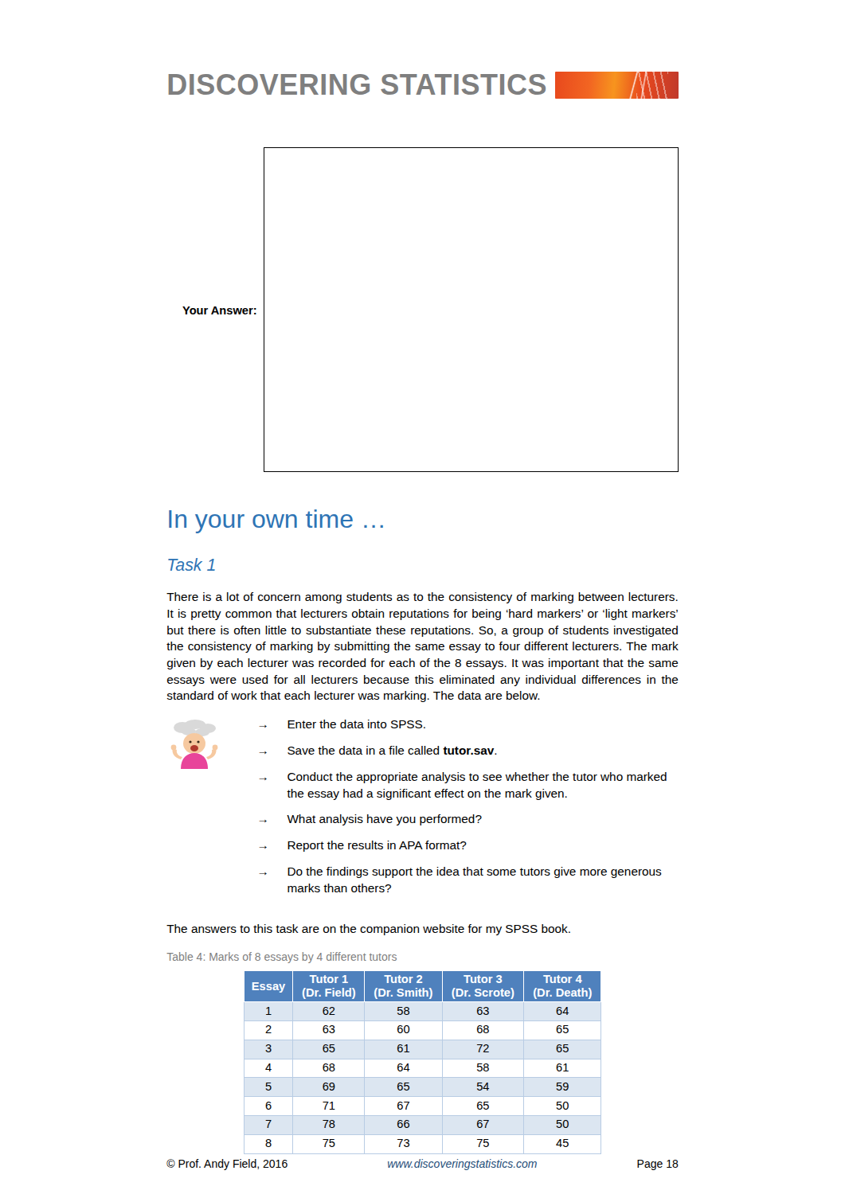DISCOVERING STATISTICS
Your Answer:
In your own time …
Task 1
There is a lot of concern among students as to the consistency of marking between lecturers. It is pretty common that lecturers obtain reputations for being ‘hard markers’ or ‘light markers’ but there is often little to substantiate these reputations. So, a group of students investigated the consistency of marking by submitting the same essay to four different lecturers. The mark given by each lecturer was recorded for each of the 8 essays. It was important that the same essays were used for all lecturers because this eliminated any individual differences in the standard of work that each lecturer was marking. The data are below.
Enter the data into SPSS.
Save the data in a file called tutor.sav.
Conduct the appropriate analysis to see whether the tutor who marked the essay had a significant effect on the mark given.
What analysis have you performed?
Report the results in APA format?
Do the findings support the idea that some tutors give more generous marks than others?
The answers to this task are on the companion website for my SPSS book.
Table 4: Marks of 8 essays by 4 different tutors
| Essay | Tutor 1 (Dr. Field) | Tutor 2 (Dr. Smith) | Tutor 3 (Dr. Scrote) | Tutor 4 (Dr. Death) |
| --- | --- | --- | --- | --- |
| 1 | 62 | 58 | 63 | 64 |
| 2 | 63 | 60 | 68 | 65 |
| 3 | 65 | 61 | 72 | 65 |
| 4 | 68 | 64 | 58 | 61 |
| 5 | 69 | 65 | 54 | 59 |
| 6 | 71 | 67 | 65 | 50 |
| 7 | 78 | 66 | 67 | 50 |
| 8 | 75 | 73 | 75 | 45 |
© Prof. Andy Field, 2016
www.discoveringstatistics.com
Page 18